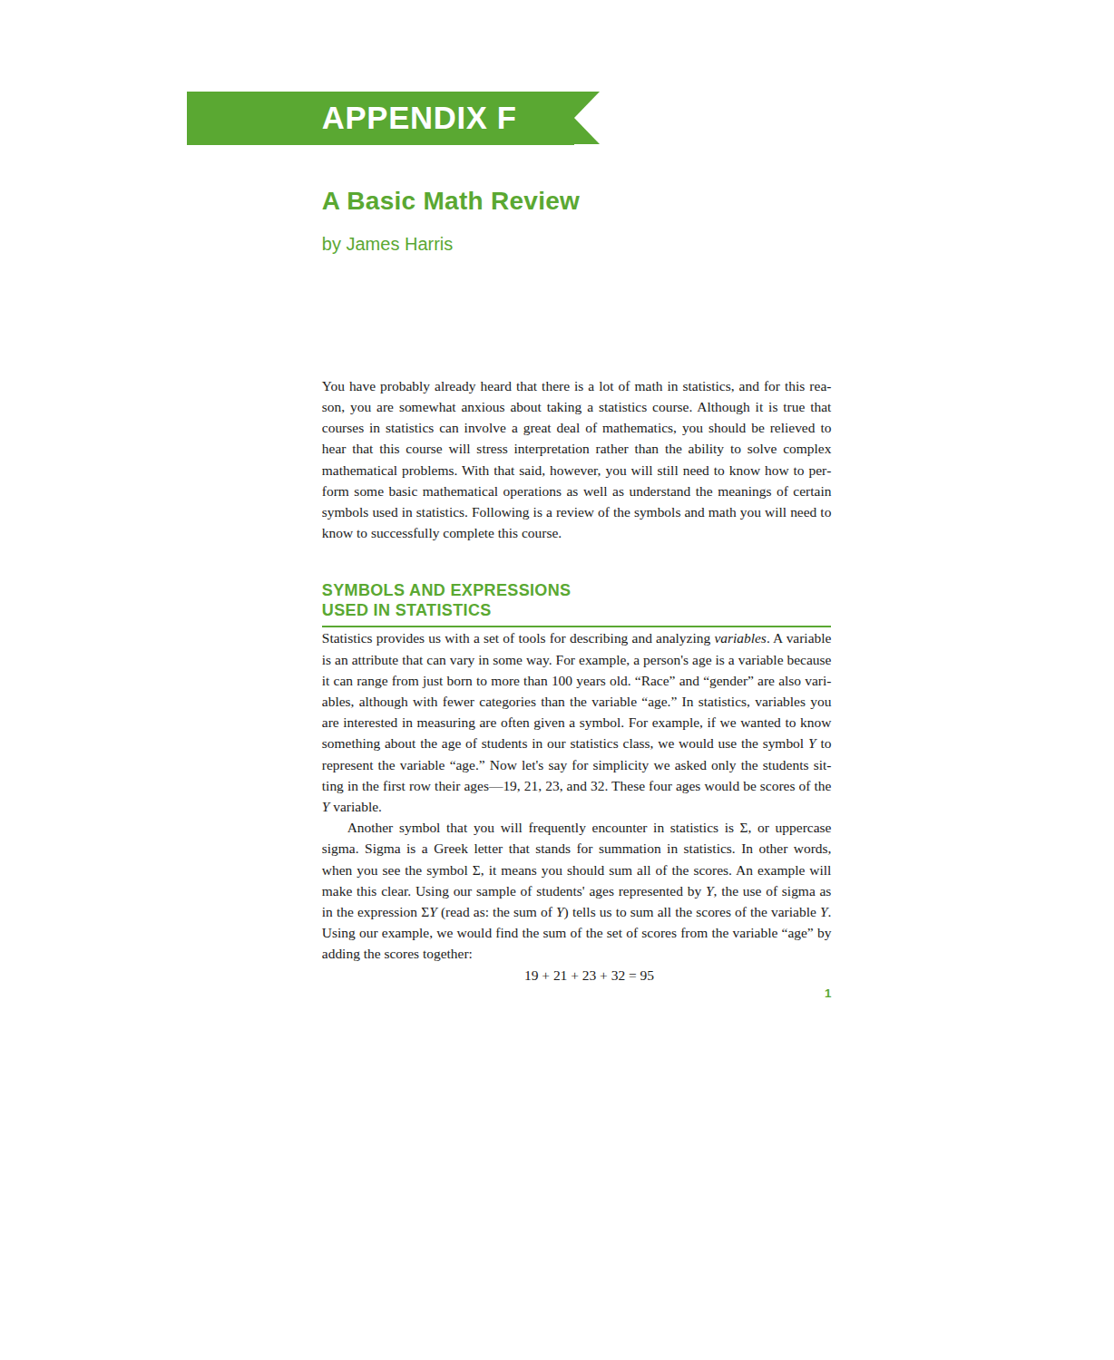APPENDIX F
A Basic Math Review
by James Harris
You have probably already heard that there is a lot of math in statistics, and for this reason, you are somewhat anxious about taking a statistics course. Although it is true that courses in statistics can involve a great deal of mathematics, you should be relieved to hear that this course will stress interpretation rather than the ability to solve complex mathematical problems. With that said, however, you will still need to know how to perform some basic mathematical operations as well as understand the meanings of certain symbols used in statistics. Following is a review of the symbols and math you will need to know to successfully complete this course.
SYMBOLS AND EXPRESSIONS USED IN STATISTICS
Statistics provides us with a set of tools for describing and analyzing variables. A variable is an attribute that can vary in some way. For example, a person's age is a variable because it can range from just born to more than 100 years old. “Race” and “gender” are also variables, although with fewer categories than the variable “age.” In statistics, variables you are interested in measuring are often given a symbol. For example, if we wanted to know something about the age of students in our statistics class, we would use the symbol Y to represent the variable “age.” Now let's say for simplicity we asked only the students sitting in the first row their ages—19, 21, 23, and 32. These four ages would be scores of the Y variable.
Another symbol that you will frequently encounter in statistics is Σ, or uppercase sigma. Sigma is a Greek letter that stands for summation in statistics. In other words, when you see the symbol Σ, it means you should sum all of the scores. An example will make this clear. Using our sample of students' ages represented by Y, the use of sigma as in the expression ΣY (read as: the sum of Y) tells us to sum all the scores of the variable Y. Using our example, we would find the sum of the set of scores from the variable “age” by adding the scores together:
19 + 21 + 23 + 32 = 95
1